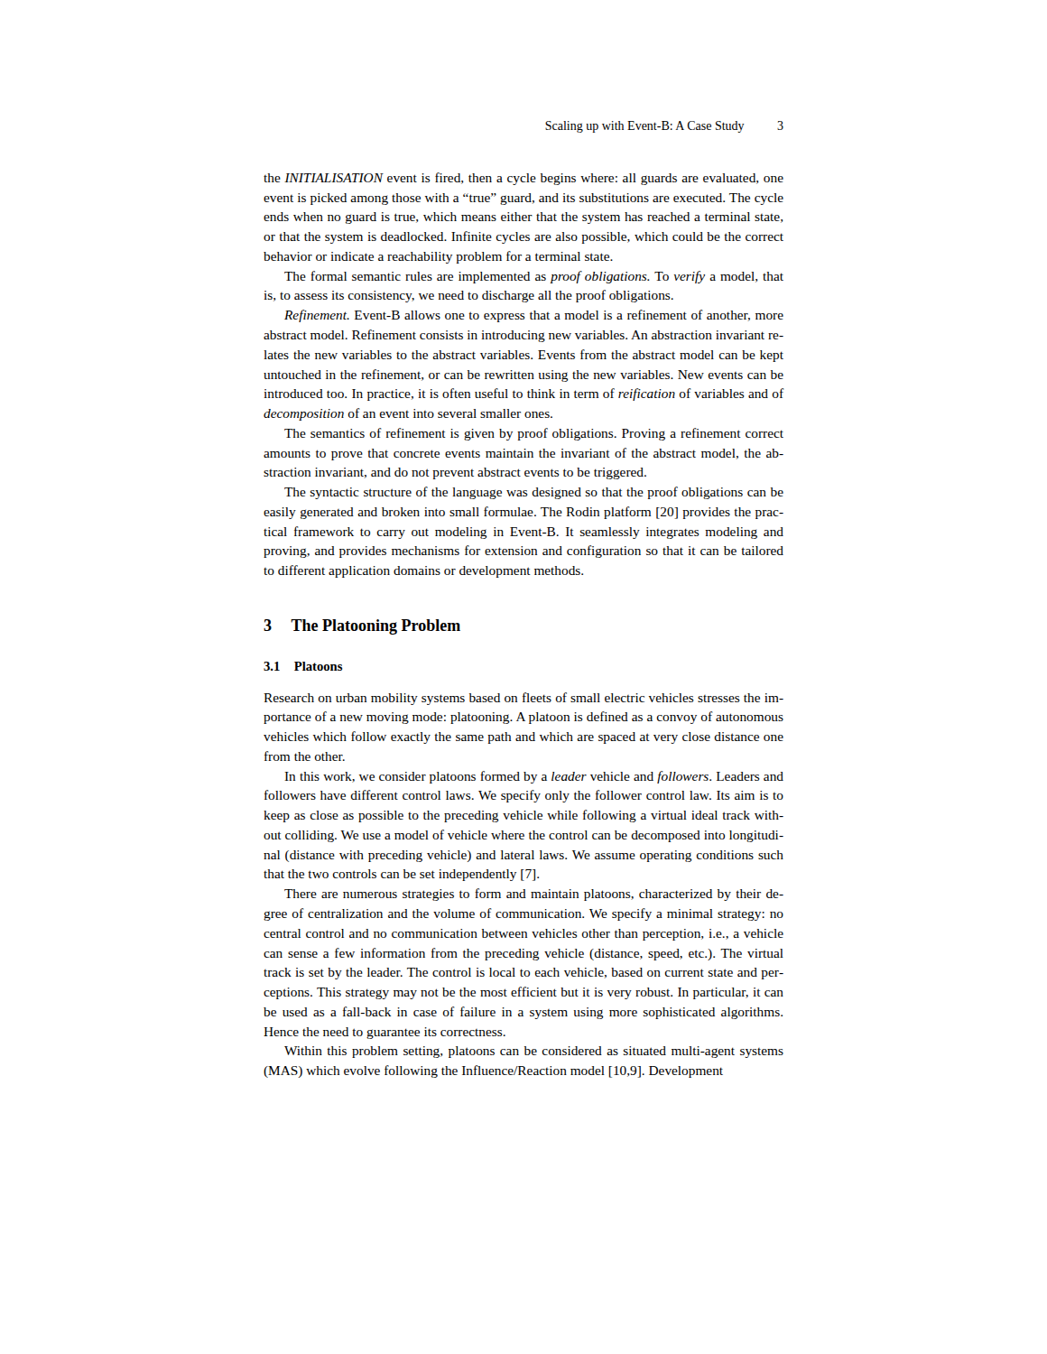Scaling up with Event-B: A Case Study 3
the INITIALISATION event is fired, then a cycle begins where: all guards are evaluated, one event is picked among those with a “true” guard, and its substitutions are executed. The cycle ends when no guard is true, which means either that the system has reached a terminal state, or that the system is deadlocked. Infinite cycles are also possible, which could be the correct behavior or indicate a reachability problem for a terminal state.
The formal semantic rules are implemented as proof obligations. To verify a model, that is, to assess its consistency, we need to discharge all the proof obligations.
Refinement. Event-B allows one to express that a model is a refinement of another, more abstract model. Refinement consists in introducing new variables. An abstraction invariant relates the new variables to the abstract variables. Events from the abstract model can be kept untouched in the refinement, or can be rewritten using the new variables. New events can be introduced too. In practice, it is often useful to think in term of reification of variables and of decomposition of an event into several smaller ones.
The semantics of refinement is given by proof obligations. Proving a refinement correct amounts to prove that concrete events maintain the invariant of the abstract model, the abstraction invariant, and do not prevent abstract events to be triggered.
The syntactic structure of the language was designed so that the proof obligations can be easily generated and broken into small formulae. The Rodin platform [20] provides the practical framework to carry out modeling in Event-B. It seamlessly integrates modeling and proving, and provides mechanisms for extension and configuration so that it can be tailored to different application domains or development methods.
3 The Platooning Problem
3.1 Platoons
Research on urban mobility systems based on fleets of small electric vehicles stresses the importance of a new moving mode: platooning. A platoon is defined as a convoy of autonomous vehicles which follow exactly the same path and which are spaced at very close distance one from the other.
In this work, we consider platoons formed by a leader vehicle and followers. Leaders and followers have different control laws. We specify only the follower control law. Its aim is to keep as close as possible to the preceding vehicle while following a virtual ideal track without colliding. We use a model of vehicle where the control can be decomposed into longitudinal (distance with preceding vehicle) and lateral laws. We assume operating conditions such that the two controls can be set independently [7].
There are numerous strategies to form and maintain platoons, characterized by their degree of centralization and the volume of communication. We specify a minimal strategy: no central control and no communication between vehicles other than perception, i.e., a vehicle can sense a few information from the preceding vehicle (distance, speed, etc.). The virtual track is set by the leader. The control is local to each vehicle, based on current state and perceptions. This strategy may not be the most efficient but it is very robust. In particular, it can be used as a fall-back in case of failure in a system using more sophisticated algorithms. Hence the need to guarantee its correctness.
Within this problem setting, platoons can be considered as situated multi-agent systems (MAS) which evolve following the Influence/Reaction model [10,9]. Development